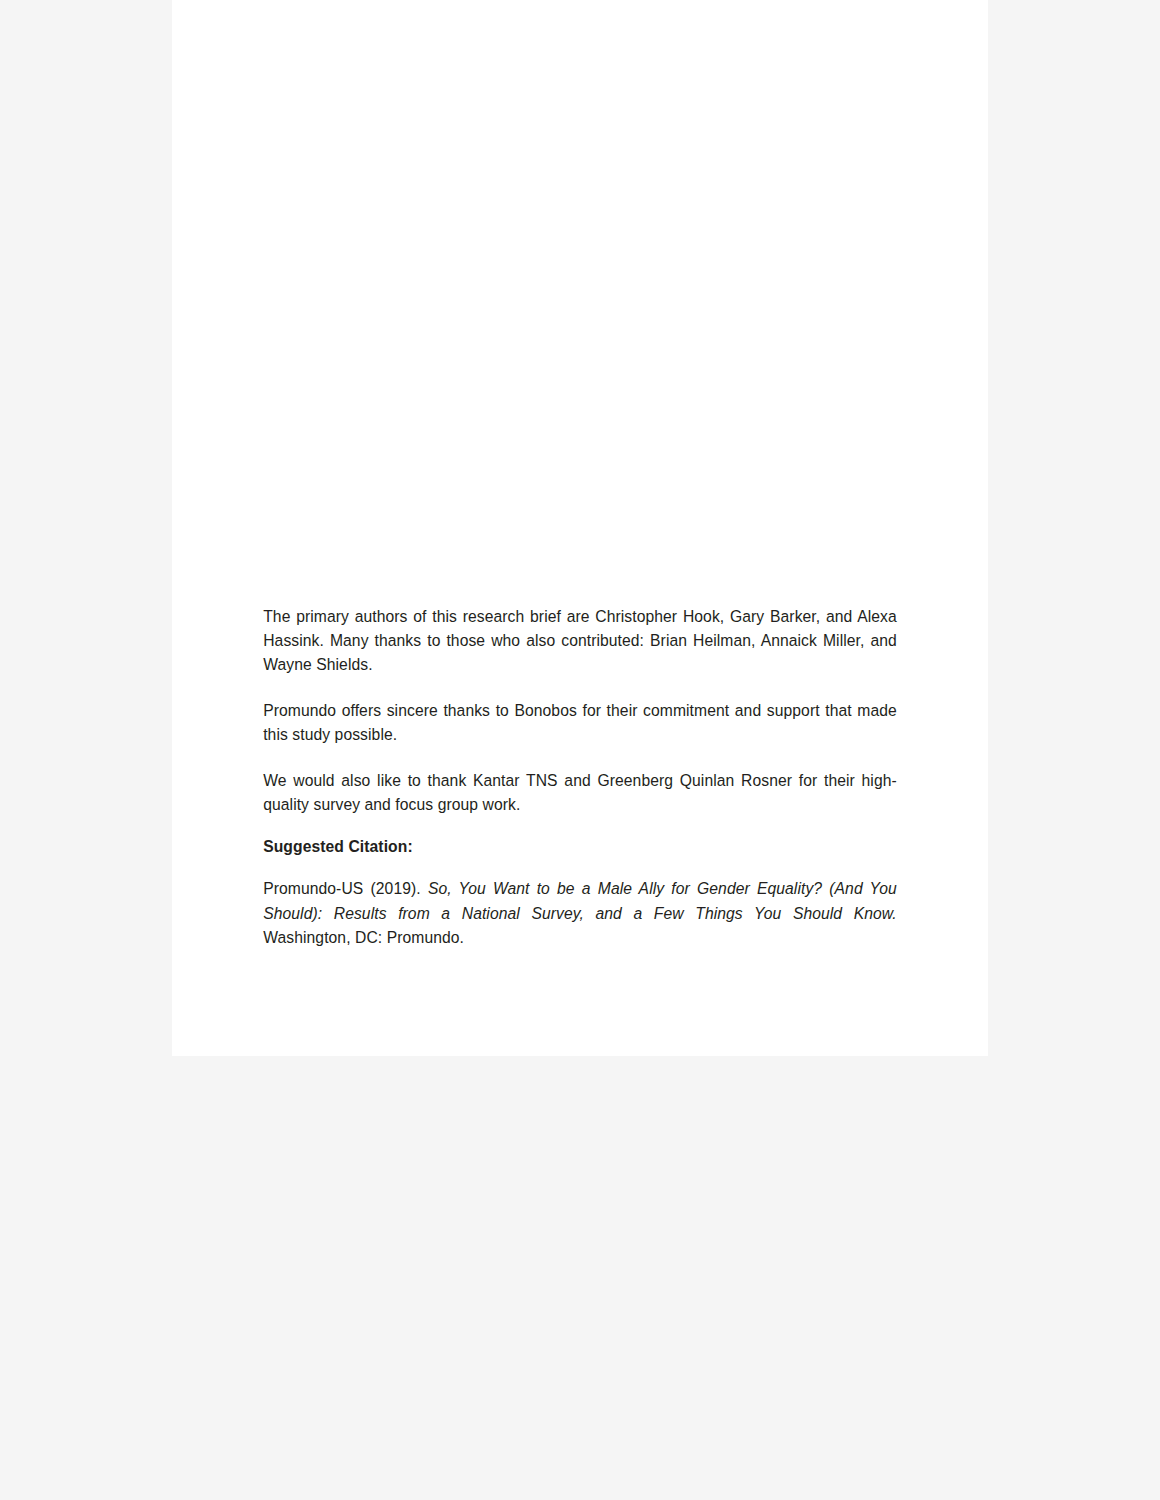The primary authors of this research brief are Christopher Hook, Gary Barker, and Alexa Hassink. Many thanks to those who also contributed: Brian Heilman, Annaick Miller, and Wayne Shields.
Promundo offers sincere thanks to Bonobos for their commitment and support that made this study possible.
We would also like to thank Kantar TNS and Greenberg Quinlan Rosner for their high-quality survey and focus group work.
Suggested Citation:
Promundo-US (2019). So, You Want to be a Male Ally for Gender Equality? (And You Should): Results from a National Survey, and a Few Things You Should Know. Washington, DC: Promundo.